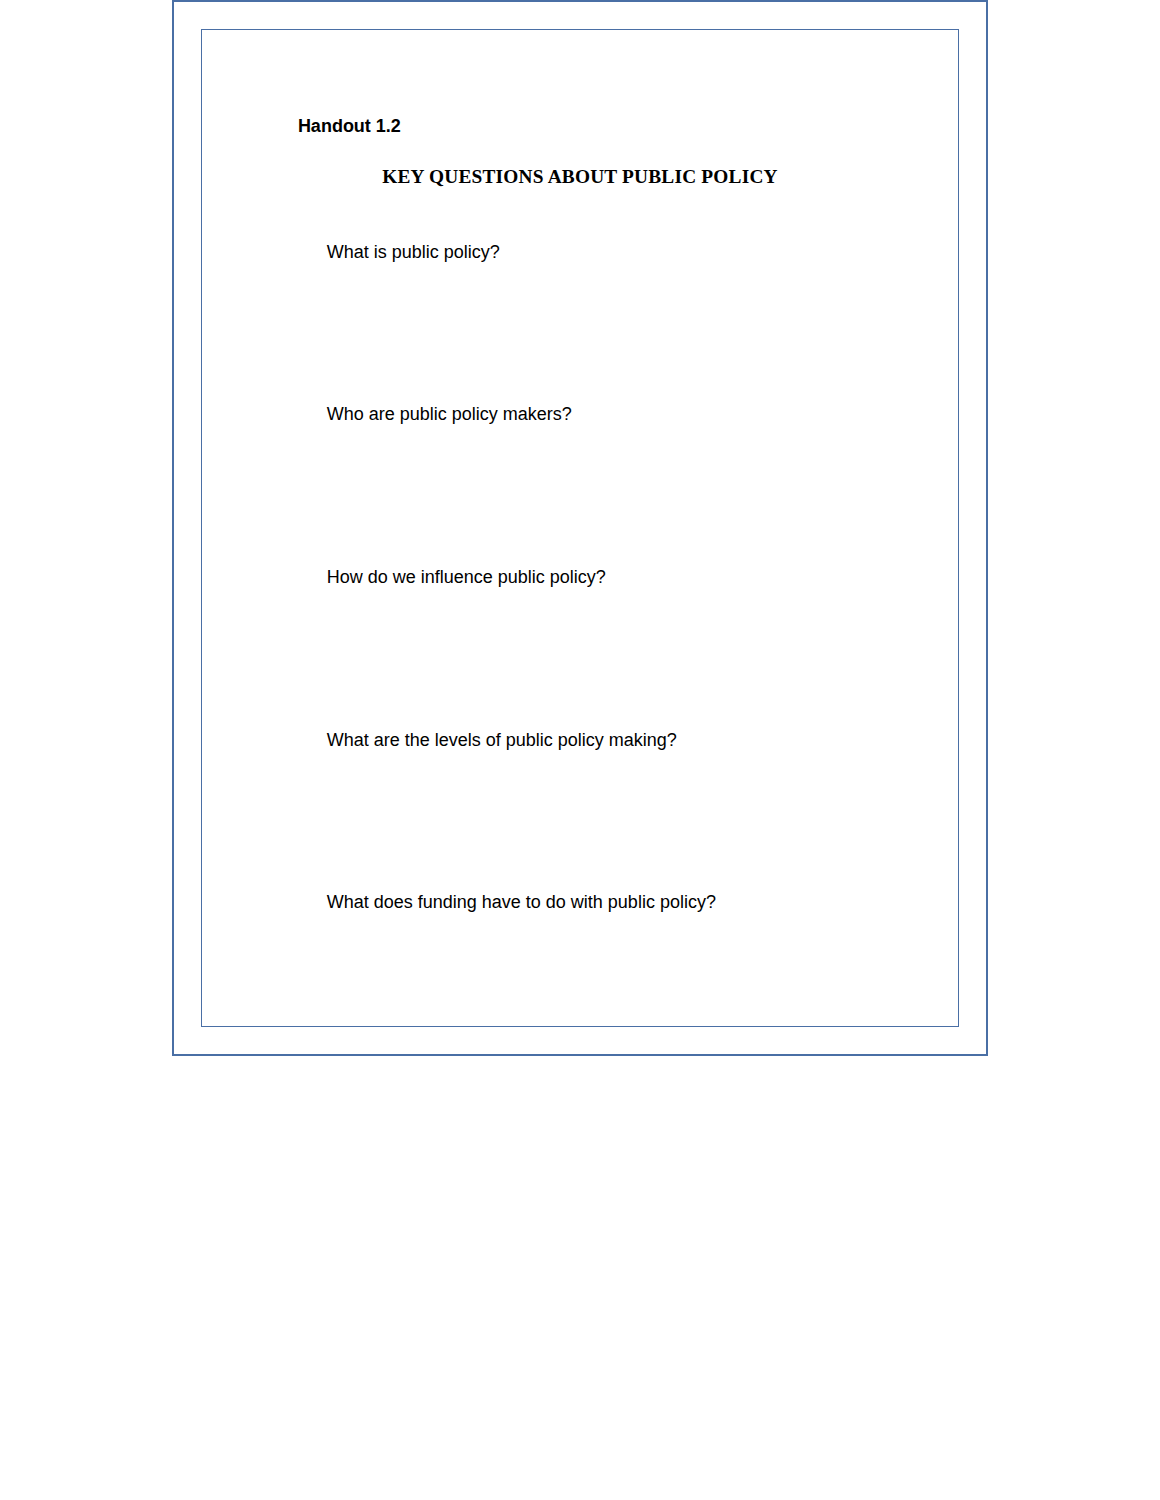Handout 1.2
KEY QUESTIONS ABOUT PUBLIC POLICY
What is public policy?
Who are public policy makers?
How do we influence public policy?
What are the levels of public policy making?
What does funding have to do with public policy?